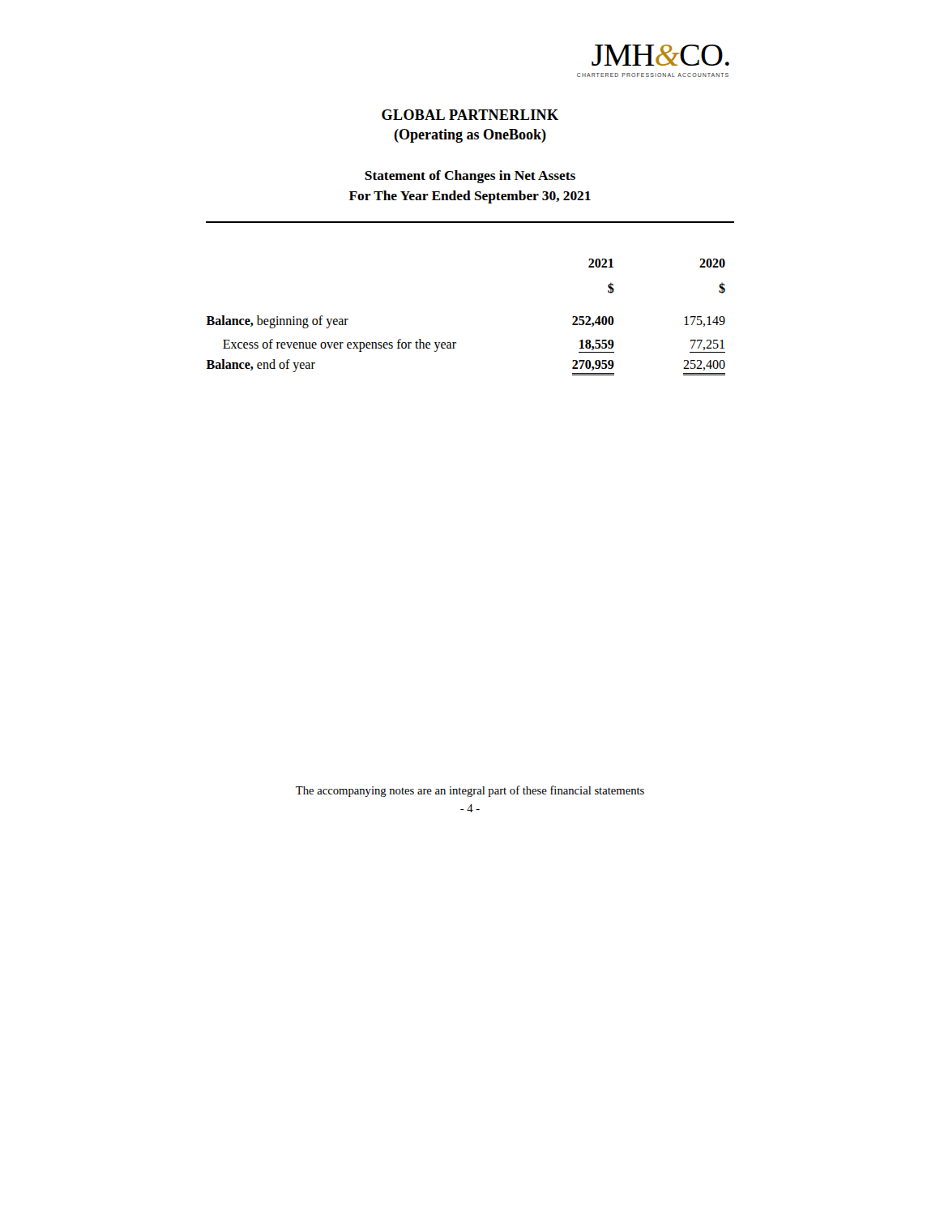JMH&CO.
CHARTERED PROFESSIONAL ACCOUNTANTS
GLOBAL PARTNERLINK
(Operating as OneBook)
Statement of Changes in Net Assets
For The Year Ended September 30, 2021
| | 2021 | 2020 |
| | $ | $ |
| Balance, beginning of year | 252,400 | 175,149 |
| Excess of revenue over expenses for the year | 18,559 | 77,251 |
| Balance, end of year | 270,959 | 252,400 |
The accompanying notes are an integral part of these financial statements
- 4 -